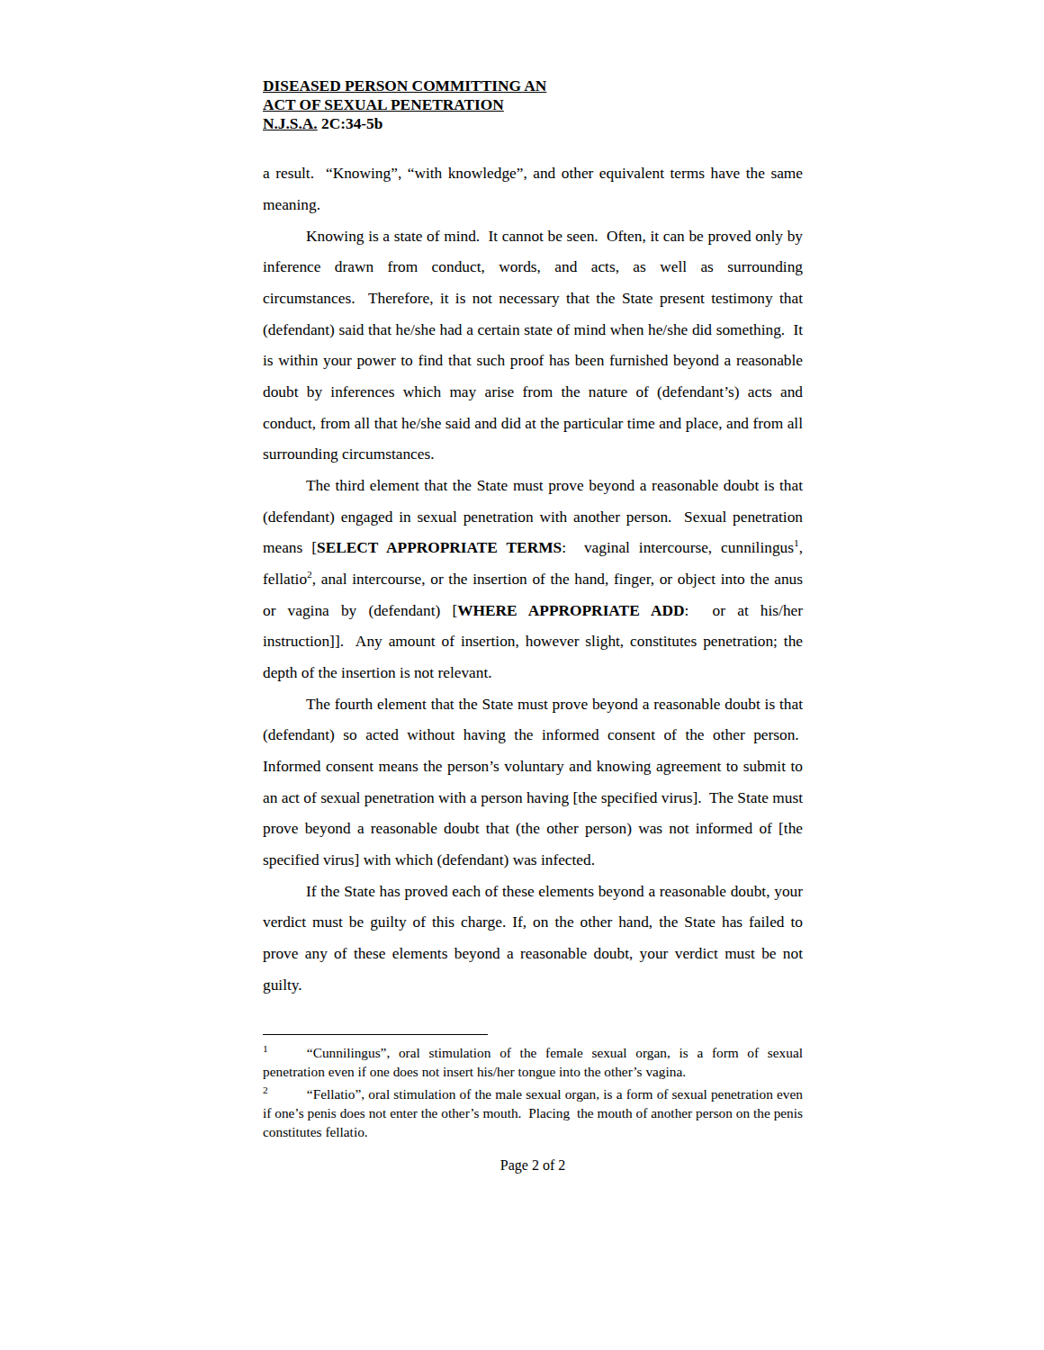DISEASED PERSON COMMITTING AN ACT OF SEXUAL PENETRATION N.J.S.A. 2C:34-5b
a result. “Knowing”, “with knowledge”, and other equivalent terms have the same meaning.
Knowing is a state of mind. It cannot be seen. Often, it can be proved only by inference drawn from conduct, words, and acts, as well as surrounding circumstances. Therefore, it is not necessary that the State present testimony that (defendant) said that he/she had a certain state of mind when he/she did something. It is within your power to find that such proof has been furnished beyond a reasonable doubt by inferences which may arise from the nature of (defendant’s) acts and conduct, from all that he/she said and did at the particular time and place, and from all surrounding circumstances.
The third element that the State must prove beyond a reasonable doubt is that (defendant) engaged in sexual penetration with another person. Sexual penetration means [SELECT APPROPRIATE TERMS: vaginal intercourse, cunnilingus1, fellatio2, anal intercourse, or the insertion of the hand, finger, or object into the anus or vagina by (defendant) [WHERE APPROPRIATE ADD: or at his/her instruction]]. Any amount of insertion, however slight, constitutes penetration; the depth of the insertion is not relevant.
The fourth element that the State must prove beyond a reasonable doubt is that (defendant) so acted without having the informed consent of the other person. Informed consent means the person’s voluntary and knowing agreement to submit to an act of sexual penetration with a person having [the specified virus]. The State must prove beyond a reasonable doubt that (the other person) was not informed of [the specified virus] with which (defendant) was infected.
If the State has proved each of these elements beyond a reasonable doubt, your verdict must be guilty of this charge. If, on the other hand, the State has failed to prove any of these elements beyond a reasonable doubt, your verdict must be not guilty.
1“Cunnilingus”, oral stimulation of the female sexual organ, is a form of sexual penetration even if one does not insert his/her tongue into the other’s vagina. 2“Fellatio”, oral stimulation of the male sexual organ, is a form of sexual penetration even if one’s penis does not enter the other’s mouth. Placing the mouth of another person on the penis constitutes fellatio.
Page 2 of 2